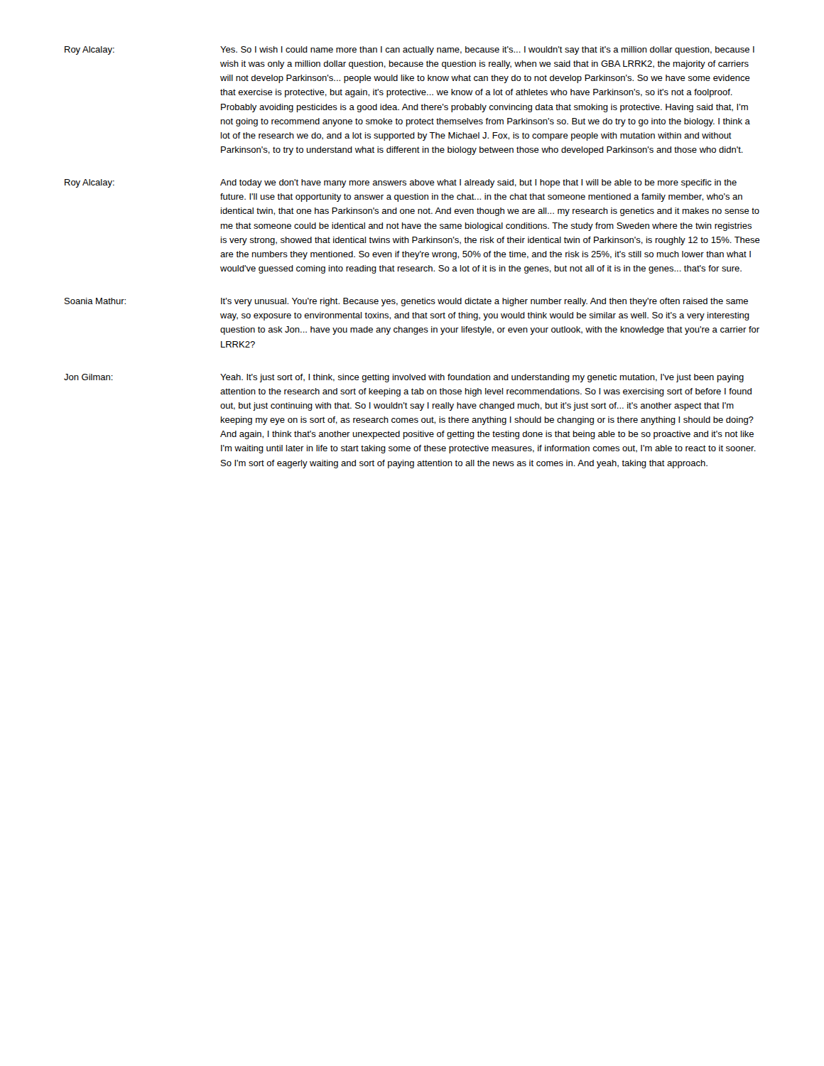Roy Alcalay:
Yes. So I wish I could name more than I can actually name, because it's... I wouldn't say that it's a million dollar question, because I wish it was only a million dollar question, because the question is really, when we said that in GBA LRRK2, the majority of carriers will not develop Parkinson's... people would like to know what can they do to not develop Parkinson's. So we have some evidence that exercise is protective, but again, it's protective... we know of a lot of athletes who have Parkinson's, so it's not a foolproof. Probably avoiding pesticides is a good idea. And there's probably convincing data that smoking is protective. Having said that, I'm not going to recommend anyone to smoke to protect themselves from Parkinson's so. But we do try to go into the biology. I think a lot of the research we do, and a lot is supported by The Michael J. Fox, is to compare people with mutation within and without Parkinson's, to try to understand what is different in the biology between those who developed Parkinson's and those who didn't.
Roy Alcalay:
And today we don't have many more answers above what I already said, but I hope that I will be able to be more specific in the future. I'll use that opportunity to answer a question in the chat... in the chat that someone mentioned a family member, who's an identical twin, that one has Parkinson's and one not. And even though we are all... my research is genetics and it makes no sense to me that someone could be identical and not have the same biological conditions. The study from Sweden where the twin registries is very strong, showed that identical twins with Parkinson's, the risk of their identical twin of Parkinson's, is roughly 12 to 15%. These are the numbers they mentioned. So even if they're wrong, 50% of the time, and the risk is 25%, it's still so much lower than what I would've guessed coming into reading that research. So a lot of it is in the genes, but not all of it is in the genes... that's for sure.
Soania Mathur:
It's very unusual. You're right. Because yes, genetics would dictate a higher number really. And then they're often raised the same way, so exposure to environmental toxins, and that sort of thing, you would think would be similar as well. So it's a very interesting question to ask Jon... have you made any changes in your lifestyle, or even your outlook, with the knowledge that you're a carrier for LRRK2?
Jon Gilman:
Yeah. It's just sort of, I think, since getting involved with foundation and understanding my genetic mutation, I've just been paying attention to the research and sort of keeping a tab on those high level recommendations. So I was exercising sort of before I found out, but just continuing with that. So I wouldn't say I really have changed much, but it's just sort of... it's another aspect that I'm keeping my eye on is sort of, as research comes out, is there anything I should be changing or is there anything I should be doing? And again, I think that's another unexpected positive of getting the testing done is that being able to be so proactive and it's not like I'm waiting until later in life to start taking some of these protective measures, if information comes out, I'm able to react to it sooner. So I'm sort of eagerly waiting and sort of paying attention to all the news as it comes in. And yeah, taking that approach.